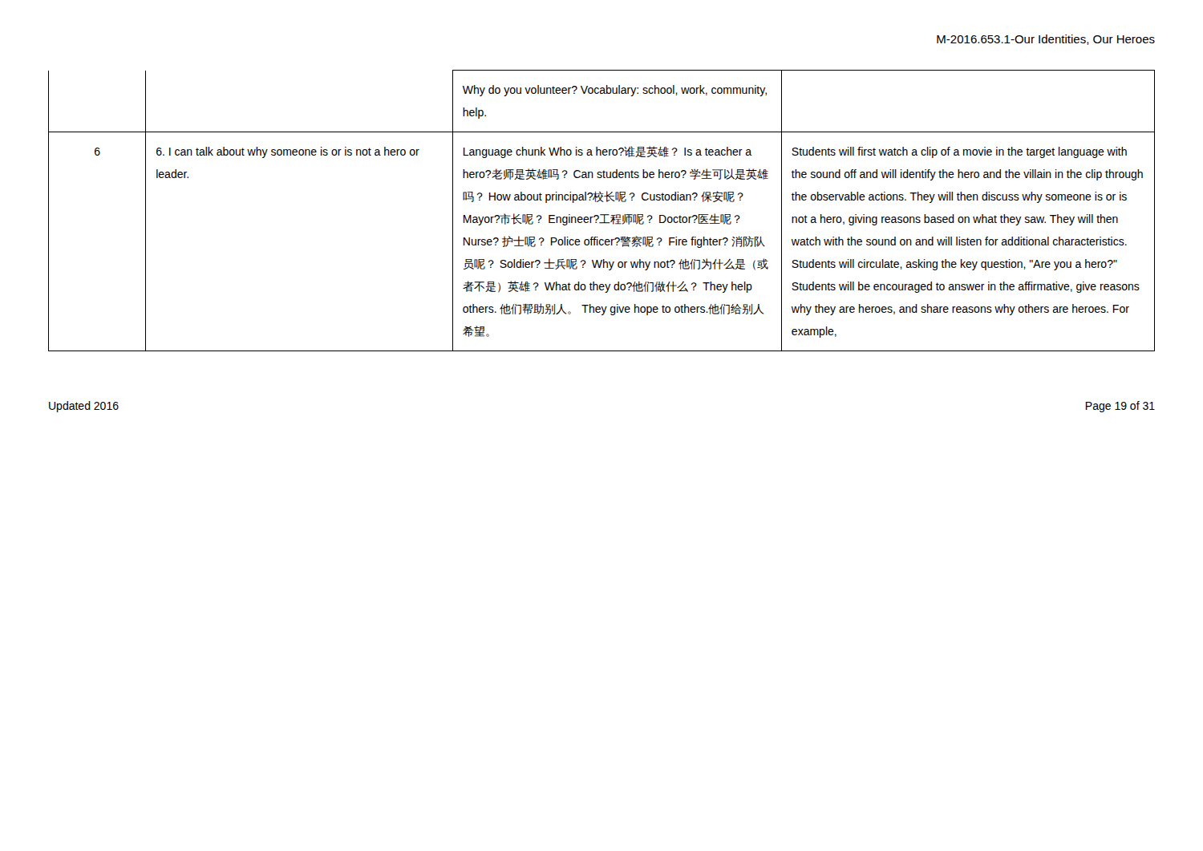M-2016.653.1-Our Identities, Our Heroes
| | | Why do you volunteer? Vocabulary: school, work, community, help. | |
| 6 | 6. I can talk about why someone is or is not a hero or leader. | Language chunk Who is a hero?谁是英雄？ Is a teacher a hero?老师是英雄吗？ Can students be hero? 学生可以是英雄吗？ How about principal?校长呢？ Custodian? 保安呢？ Mayor?市长呢？ Engineer?工程师呢？ Doctor?医生呢？ Nurse? 护士呢？ Police officer?警察呢？ Fire fighter? 消防队员呢？ Soldier? 士兵呢？ Why or why not? 他们为什么是（或者不是）英雄？ What do they do?他们做什么？ They help others. 他们帮助别人。 They give hope to others.他们给别人希望。 | Students will first watch a clip of a movie in the target language with the sound off and will identify the hero and the villain in the clip through the observable actions. They will then discuss why someone is or is not a hero, giving reasons based on what they saw. They will then watch with the sound on and will listen for additional characteristics. Students will circulate, asking the key question, "Are you a hero?" Students will be encouraged to answer in the affirmative, give reasons why they are heroes, and share reasons why others are heroes. For example, |
Updated 2016
Page 19 of 31